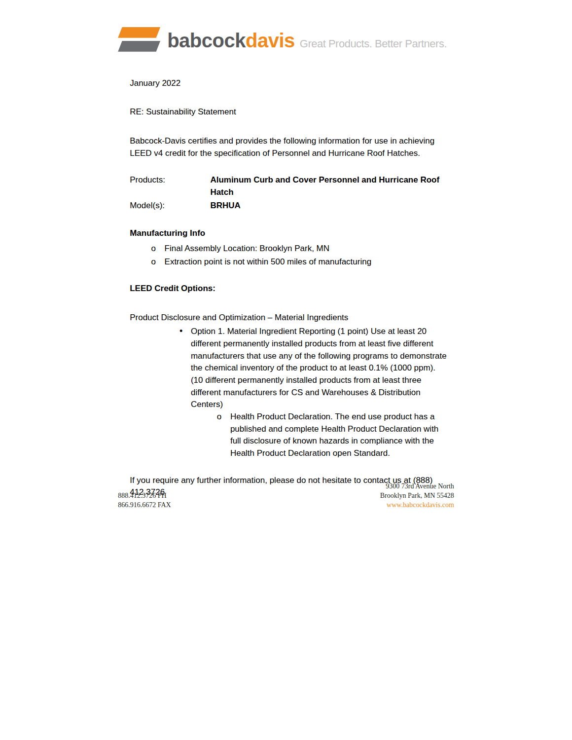babcock davis Great Products. Better Partners.
January 2022
RE: Sustainability Statement
Babcock-Davis certifies and provides the following information for use in achieving LEED v4 credit for the specification of Personnel and Hurricane Roof Hatches.
| Products: | Aluminum Curb and Cover Personnel and Hurricane Roof Hatch |
| Model(s): | BRHUA |
Manufacturing Info
Final Assembly Location: Brooklyn Park, MN
Extraction point is not within 500 miles of manufacturing
LEED Credit Options:
Product Disclosure and Optimization – Material Ingredients
Option 1. Material Ingredient Reporting (1 point) Use at least 20 different permanently installed products from at least five different manufacturers that use any of the following programs to demonstrate the chemical inventory of the product to at least 0.1% (1000 ppm). (10 different permanently installed products from at least three different manufacturers for CS and Warehouses & Distribution Centers)
Health Product Declaration. The end use product has a published and complete Health Product Declaration with full disclosure of known hazards in compliance with the Health Product Declaration open Standard.
If you require any further information, please do not hesitate to contact us at (888) 412.3726
888.412.3726 PH
866.916.6672 FAX
9300 73rd Avenue North
Brooklyn Park, MN 55428
www.babcockdavis.com